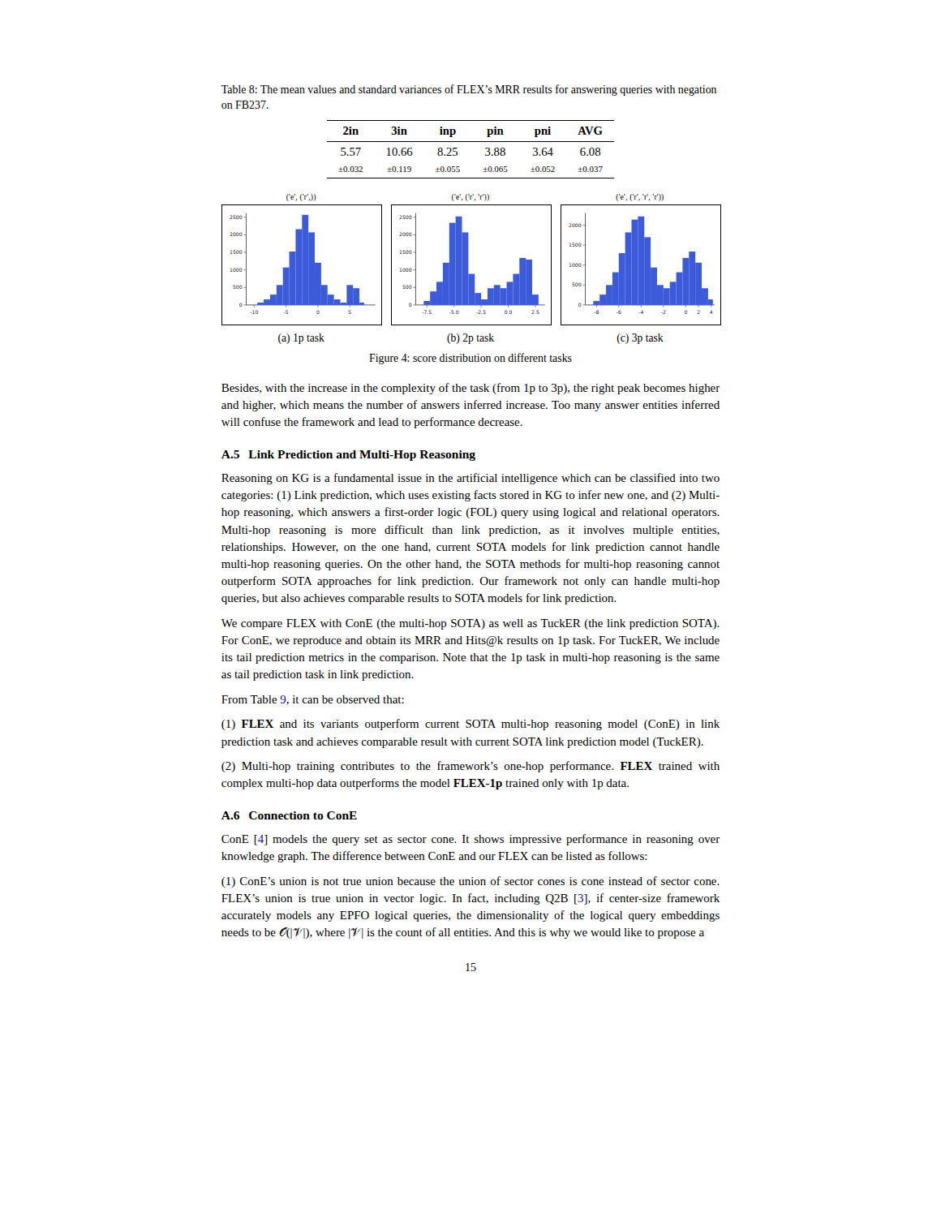Table 8: The mean values and standard variances of FLEX’s MRR results for answering queries with negation on FB237.
| 2in | 3in | inp | pin | pni | AVG |
| --- | --- | --- | --- | --- | --- |
| 5.57 | 10.66 | 8.25 | 3.88 | 3.64 | 6.08 |
| ±0.032 | ±0.119 | ±0.055 | ±0.065 | ±0.052 | ±0.037 |
('e', ('r',))
0 500 1000 1500 2000 2500 -10 -5 0 5
(a) 1p task
('e', ('r', 'r'))
0 500 1000 1500 2000 2500 -7.5 -5.0 -2.5 0.0 2.5
(b) 2p task
('e', ('r', 'r', 'r'))
0 500 1000 1500 2000 -8 -6 -4 -2 0 2 4
(c) 3p task
Figure 4: score distribution on different tasks
Besides, with the increase in the complexity of the task (from 1p to 3p), the right peak becomes higher and higher, which means the number of answers inferred increase. Too many answer entities inferred will confuse the framework and lead to performance decrease.
A.5 Link Prediction and Multi-Hop Reasoning
Reasoning on KG is a fundamental issue in the artificial intelligence which can be classified into two categories: (1) Link prediction, which uses existing facts stored in KG to infer new one, and (2) Multi-hop reasoning, which answers a first-order logic (FOL) query using logical and relational operators. Multi-hop reasoning is more difficult than link prediction, as it involves multiple entities, relationships. However, on the one hand, current SOTA models for link prediction cannot handle multi-hop reasoning queries. On the other hand, the SOTA methods for multi-hop reasoning cannot outperform SOTA approaches for link prediction. Our framework not only can handle multi-hop queries, but also achieves comparable results to SOTA models for link prediction.
We compare FLEX with ConE (the multi-hop SOTA) as well as TuckER (the link prediction SOTA). For ConE, we reproduce and obtain its MRR and Hits@k results on 1p task. For TuckER, We include its tail prediction metrics in the comparison. Note that the 1p task in multi-hop reasoning is the same as tail prediction task in link prediction.
From Table 9, it can be observed that:
(1) FLEX and its variants outperform current SOTA multi-hop reasoning model (ConE) in link prediction task and achieves comparable result with current SOTA link prediction model (TuckER).
(2) Multi-hop training contributes to the framework’s one-hop performance. FLEX trained with complex multi-hop data outperforms the model FLEX-1p trained only with 1p data.
A.6 Connection to ConE
ConE [4] models the query set as sector cone. It shows impressive performance in reasoning over knowledge graph. The difference between ConE and our FLEX can be listed as follows:
(1) ConE’s union is not true union because the union of sector cones is cone instead of sector cone. FLEX’s union is true union in vector logic. In fact, including Q2B [3], if center-size framework accurately models any EPFO logical queries, the dimensionality of the logical query embeddings needs to be 𝒪(|𝒱|), where |𝒱| is the count of all entities. And this is why we would like to propose a
15